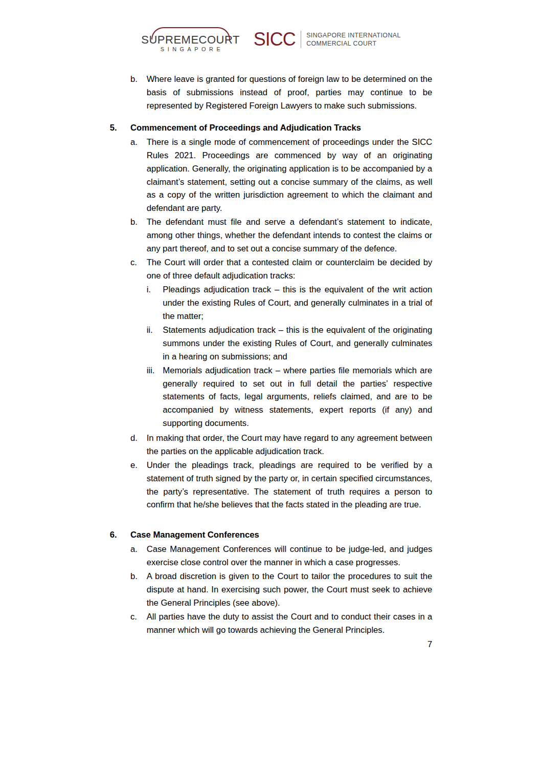SUPREMECOURT
SINGAPORE
SICC
Singapore International
Commercial Court
b. Where leave is granted for questions of foreign law to be determined on the basis of submissions instead of proof, parties may continue to be represented by Registered Foreign Lawyers to make such submissions.
5.
Commencement of Proceedings and Adjudication Tracks
a. There is a single mode of commencement of proceedings under the SICC Rules 2021. Proceedings are commenced by way of an originating application. Generally, the originating application is to be accompanied by a claimant’s statement, setting out a concise summary of the claims, as well as a copy of the written jurisdiction agreement to which the claimant and defendant are party.
b. The defendant must file and serve a defendant’s statement to indicate, among other things, whether the defendant intends to contest the claims or any part thereof, and to set out a concise summary of the defence.
c.
The Court will order that a contested claim or counterclaim be decided by one of three default adjudication tracks:
i. Pleadings adjudication track – this is the equivalent of the writ action under the existing Rules of Court, and generally culminates in a trial of the matter;
ii. Statements adjudication track – this is the equivalent of the originating summons under the existing Rules of Court, and generally culminates in a hearing on submissions; and
iii. Memorials adjudication track – where parties file memorials which are generally required to set out in full detail the parties’ respective statements of facts, legal arguments, reliefs claimed, and are to be accompanied by witness statements, expert reports (if any) and supporting documents.
d. In making that order, the Court may have regard to any agreement between the parties on the applicable adjudication track.
e. Under the pleadings track, pleadings are required to be verified by a statement of truth signed by the party or, in certain specified circumstances, the party’s representative. The statement of truth requires a person to confirm that he/she believes that the facts stated in the pleading are true.
6.
Case Management Conferences
a. Case Management Conferences will continue to be judge-led, and judges exercise close control over the manner in which a case progresses.
b. A broad discretion is given to the Court to tailor the procedures to suit the dispute at hand. In exercising such power, the Court must seek to achieve the General Principles (see above).
c. All parties have the duty to assist the Court and to conduct their cases in a manner which will go towards achieving the General Principles.
7